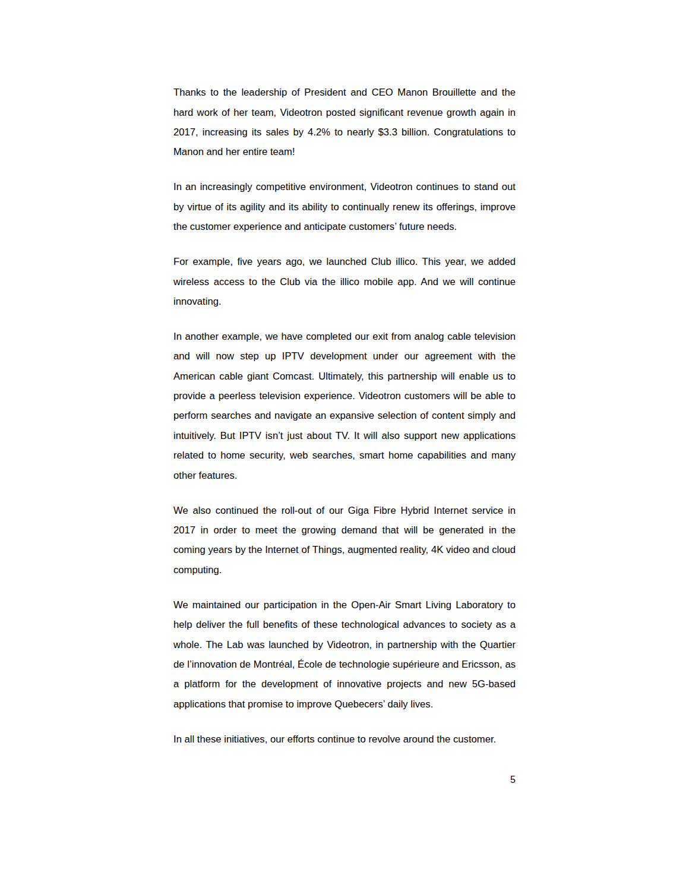Thanks to the leadership of President and CEO Manon Brouillette and the hard work of her team, Videotron posted significant revenue growth again in 2017, increasing its sales by 4.2% to nearly $3.3 billion. Congratulations to Manon and her entire team!
In an increasingly competitive environment, Videotron continues to stand out by virtue of its agility and its ability to continually renew its offerings, improve the customer experience and anticipate customers’ future needs.
For example, five years ago, we launched Club illico. This year, we added wireless access to the Club via the illico mobile app. And we will continue innovating.
In another example, we have completed our exit from analog cable television and will now step up IPTV development under our agreement with the American cable giant Comcast. Ultimately, this partnership will enable us to provide a peerless television experience. Videotron customers will be able to perform searches and navigate an expansive selection of content simply and intuitively. But IPTV isn’t just about TV. It will also support new applications related to home security, web searches, smart home capabilities and many other features.
We also continued the roll-out of our Giga Fibre Hybrid Internet service in 2017 in order to meet the growing demand that will be generated in the coming years by the Internet of Things, augmented reality, 4K video and cloud computing.
We maintained our participation in the Open-Air Smart Living Laboratory to help deliver the full benefits of these technological advances to society as a whole. The Lab was launched by Videotron, in partnership with the Quartier de l’innovation de Montréal, École de technologie supérieure and Ericsson, as a platform for the development of innovative projects and new 5G-based applications that promise to improve Quebecers’ daily lives.
In all these initiatives, our efforts continue to revolve around the customer.
5